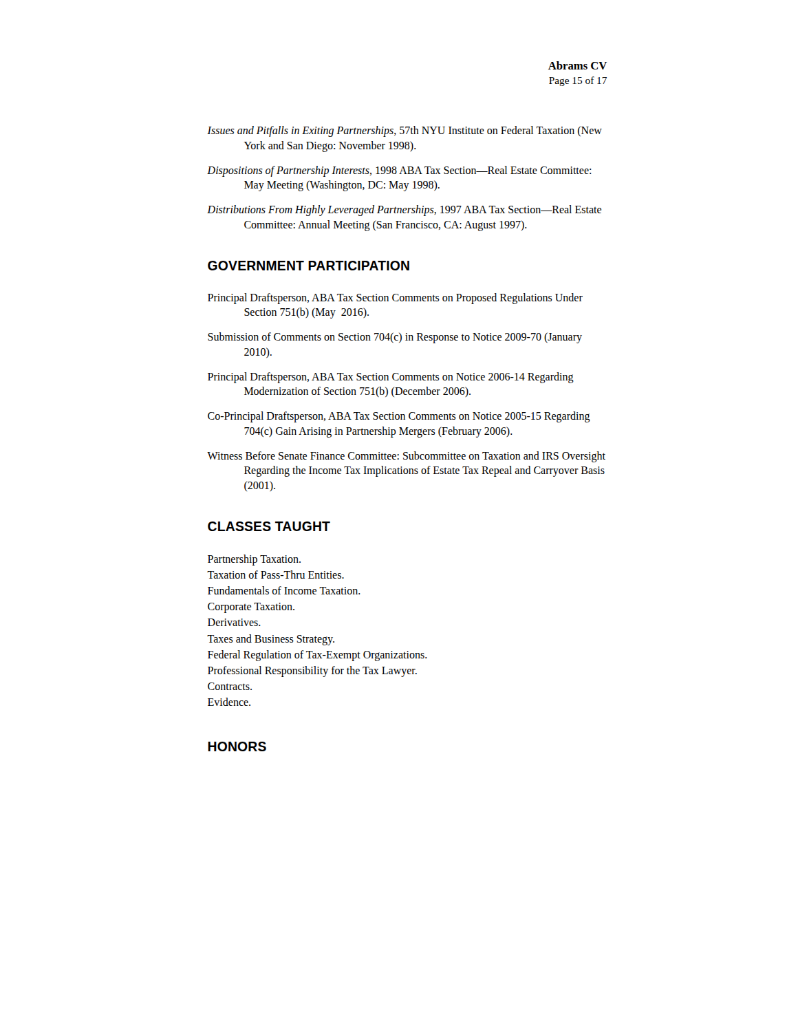Abrams CV
Page 15 of 17
Issues and Pitfalls in Exiting Partnerships, 57th NYU Institute on Federal Taxation (New York and San Diego: November 1998).
Dispositions of Partnership Interests, 1998 ABA Tax Section—Real Estate Committee: May Meeting (Washington, DC: May 1998).
Distributions From Highly Leveraged Partnerships, 1997 ABA Tax Section—Real Estate Committee: Annual Meeting (San Francisco, CA: August 1997).
GOVERNMENT PARTICIPATION
Principal Draftsperson, ABA Tax Section Comments on Proposed Regulations Under Section 751(b) (May 2016).
Submission of Comments on Section 704(c) in Response to Notice 2009-70 (January 2010).
Principal Draftsperson, ABA Tax Section Comments on Notice 2006-14 Regarding Modernization of Section 751(b) (December 2006).
Co-Principal Draftsperson, ABA Tax Section Comments on Notice 2005-15 Regarding 704(c) Gain Arising in Partnership Mergers (February 2006).
Witness Before Senate Finance Committee: Subcommittee on Taxation and IRS Oversight Regarding the Income Tax Implications of Estate Tax Repeal and Carryover Basis (2001).
CLASSES TAUGHT
Partnership Taxation.
Taxation of Pass-Thru Entities.
Fundamentals of Income Taxation.
Corporate Taxation.
Derivatives.
Taxes and Business Strategy.
Federal Regulation of Tax-Exempt Organizations.
Professional Responsibility for the Tax Lawyer.
Contracts.
Evidence.
HONORS